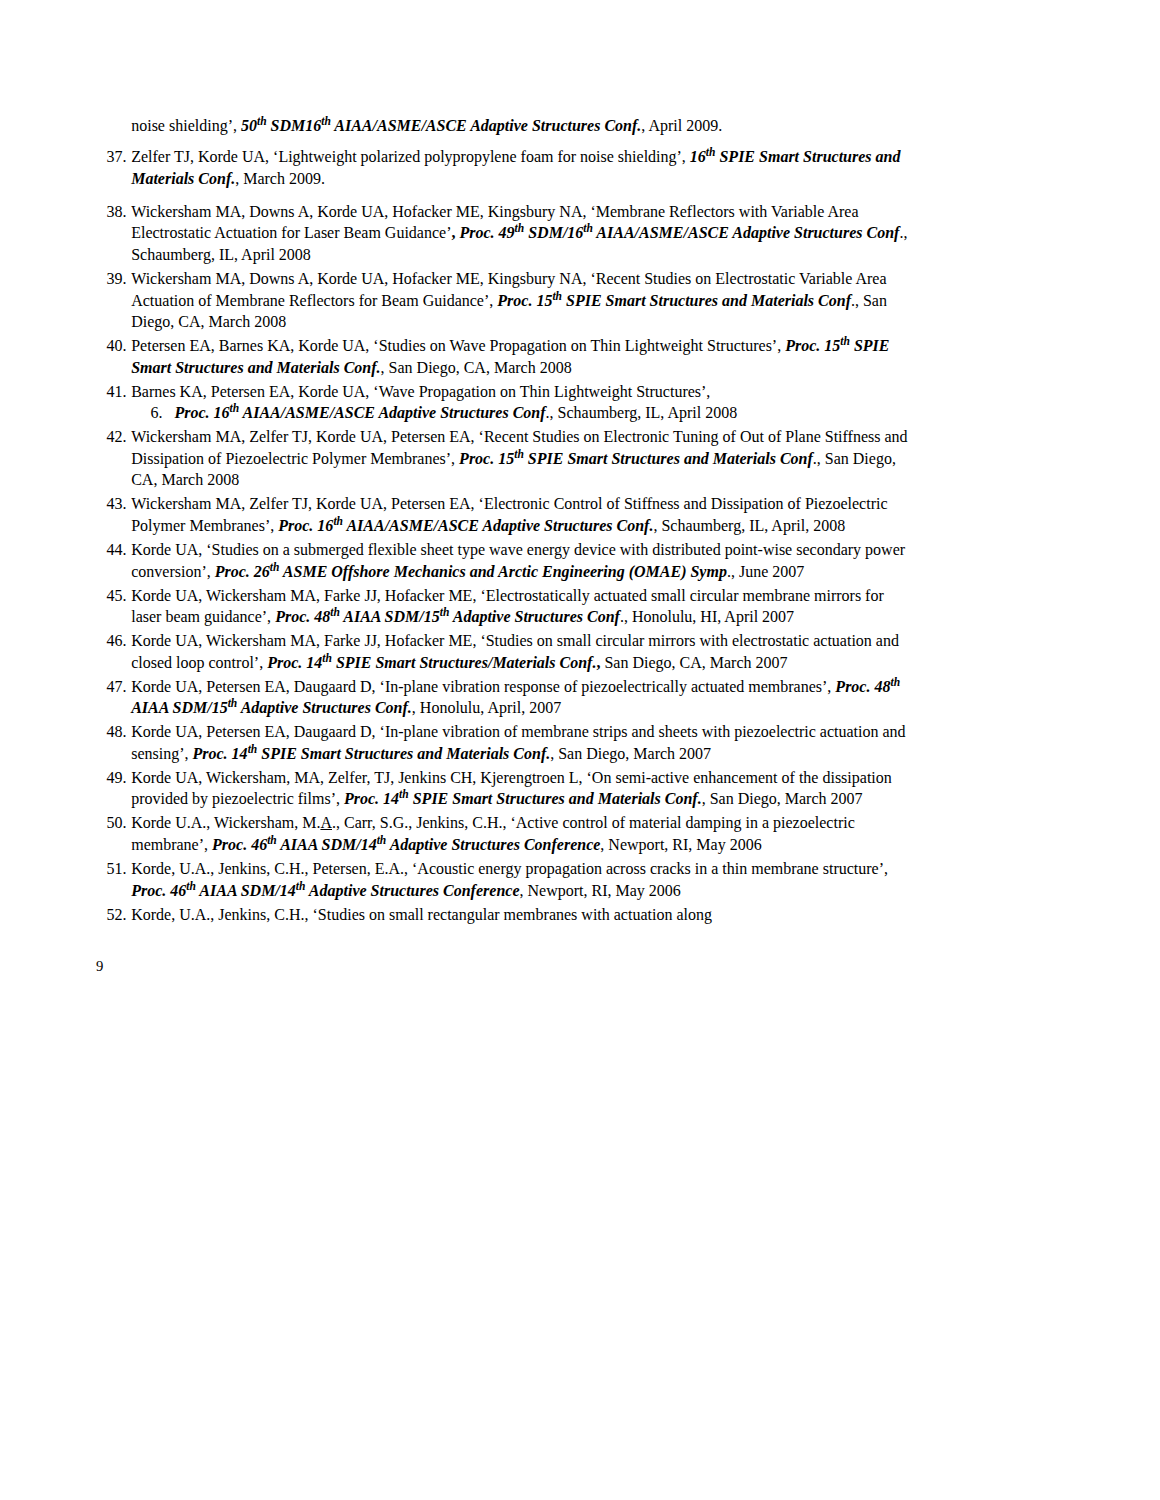noise shielding’, 50th SDM16th AIAA/ASME/ASCE Adaptive Structures Conf., April 2009.
37. Zelfer TJ, Korde UA, ‘Lightweight polarized polypropylene foam for noise shielding’, 16th SPIE Smart Structures and Materials Conf., March 2009.
38. Wickersham MA, Downs A, Korde UA, Hofacker ME, Kingsbury NA, ‘Membrane Reflectors with Variable Area Electrostatic Actuation for Laser Beam Guidance’, Proc. 49th SDM/16th AIAA/ASME/ASCE Adaptive Structures Conf., Schaumberg, IL, April 2008
39. Wickersham MA, Downs A, Korde UA, Hofacker ME, Kingsbury NA, ‘Recent Studies on Electrostatic Variable Area Actuation of Membrane Reflectors for Beam Guidance’, Proc. 15th SPIE Smart Structures and Materials Conf., San Diego, CA, March 2008
40. Petersen EA, Barnes KA, Korde UA, ‘Studies on Wave Propagation on Thin Lightweight Structures’, Proc. 15th SPIE Smart Structures and Materials Conf., San Diego, CA, March 2008
41. Barnes KA, Petersen EA, Korde UA, ‘Wave Propagation on Thin Lightweight Structures’,
6. Proc. 16th AIAA/ASME/ASCE Adaptive Structures Conf., Schaumberg, IL, April 2008
42. Wickersham MA, Zelfer TJ, Korde UA, Petersen EA, ‘Recent Studies on Electronic Tuning of Out of Plane Stiffness and Dissipation of Piezoelectric Polymer Membranes’, Proc. 15th SPIE Smart Structures and Materials Conf., San Diego, CA, March 2008
43. Wickersham MA, Zelfer TJ, Korde UA, Petersen EA, ‘Electronic Control of Stiffness and Dissipation of Piezoelectric Polymer Membranes’, Proc. 16th AIAA/ASME/ASCE Adaptive Structures Conf., Schaumberg, IL, April, 2008
44. Korde UA, ‘Studies on a submerged flexible sheet type wave energy device with distributed point-wise secondary power conversion’, Proc. 26th ASME Offshore Mechanics and Arctic Engineering (OMAE) Symp., June 2007
45. Korde UA, Wickersham MA, Farke JJ, Hofacker ME, ‘Electrostatically actuated small circular membrane mirrors for laser beam guidance’, Proc. 48th AIAA SDM/15th Adaptive Structures Conf., Honolulu, HI, April 2007
46. Korde UA, Wickersham MA, Farke JJ, Hofacker ME, ‘Studies on small circular mirrors with electrostatic actuation and closed loop control’, Proc. 14th SPIE Smart Structures/Materials Conf., San Diego, CA, March 2007
47. Korde UA, Petersen EA, Daugaard D, ‘In-plane vibration response of piezoelectrically actuated membranes’, Proc. 48th AIAA SDM/15th Adaptive Structures Conf., Honolulu, April, 2007
48. Korde UA, Petersen EA, Daugaard D, ‘In-plane vibration of membrane strips and sheets with piezoelectric actuation and sensing’, Proc. 14th SPIE Smart Structures and Materials Conf., San Diego, March 2007
49. Korde UA, Wickersham, MA, Zelfer, TJ, Jenkins CH, Kjerengtroen L, ‘On semi-active enhancement of the dissipation provided by piezoelectric films’, Proc. 14th SPIE Smart Structures and Materials Conf., San Diego, March 2007
50. Korde U.A., Wickersham, M.A., Carr, S.G., Jenkins, C.H., ‘Active control of material damping in a piezoelectric membrane’, Proc. 46th AIAA SDM/14th Adaptive Structures Conference, Newport, RI, May 2006
51. Korde, U.A., Jenkins, C.H., Petersen, E.A., ‘Acoustic energy propagation across cracks in a thin membrane structure’, Proc. 46th AIAA SDM/14th Adaptive Structures Conference, Newport, RI, May 2006
52. Korde, U.A., Jenkins, C.H., ‘Studies on small rectangular membranes with actuation along
9